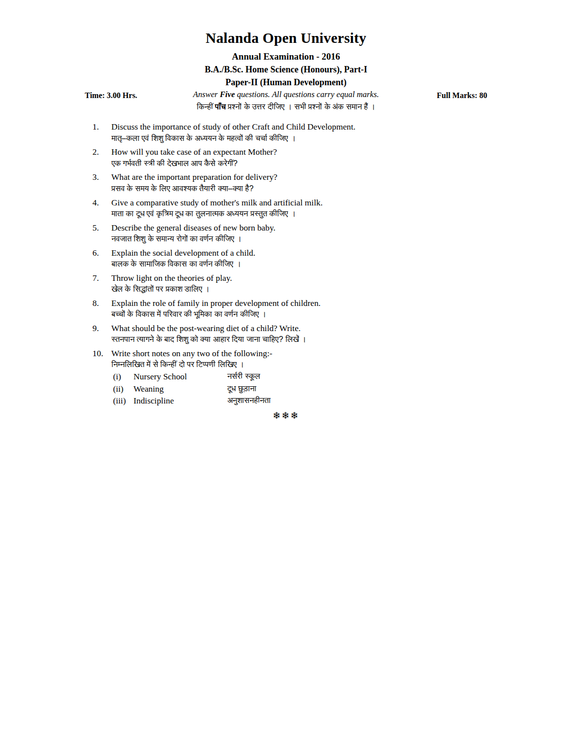Nalanda Open University
Annual Examination - 2016
B.A./B.Sc. Home Science (Honours), Part-I
Paper-II (Human Development)
Time: 3.00 Hrs. Full Marks: 80
Answer Five questions. All questions carry equal marks. किन्हीं पाँच प्रश्नों के उत्तर दीजिए । सभी प्रश्नों के अंक समान हैं ।
Discuss the importance of study of other Craft and Child Development. मातृ–कला एवं शिशु विकास के अध्ययन के महत्वों की चर्चा कीजिए ।
How will you take case of an expectant Mother? एक गर्भवती स्त्री की देखभाल आप कैसे करेगीं?
What are the important preparation for delivery? प्रसव के समय के लिए आवश्यक तैयारी क्या–क्या है?
Give a comparative study of mother's milk and artificial milk. माता का दूध एवं कृत्रिम दूध का तुलनात्मक अध्ययन प्रस्तुत कीजिए ।
Describe the general diseases of new born baby. नवजात शिशु के समान्य रोगों का वर्णन कीजिए ।
Explain the social development of a child. बालक के सामाजिक विकास का वर्णन कीजिए ।
Throw light on the theories of play. खेल के सिद्धांतों पर प्रकाश डालिए ।
Explain the role of family in proper development of children. बच्चों के विकास में परिवार की भूमिका का वर्णन कीजिए ।
What should be the post-wearing diet of a child? Write. स्तनपान त्यागने के बाद शिशु को क्या आहार दिया जाना चाहिए? लिखें ।
Write short notes on any two of the following:- निम्नलिखित में से किन्हीं दो पर टिप्पणी लिखिए ।
(i) Nursery School नर्सरी स्कूल
(ii) Weaning दूध छुड़ाना
(iii) Indiscipline अनुशासनहीनता
❄❄❄